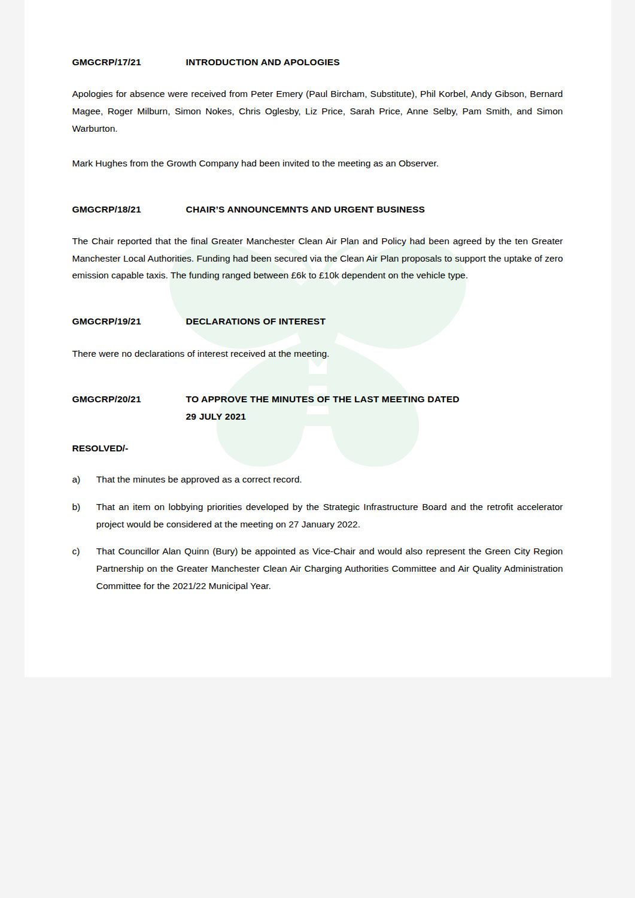GMGCRP/17/21 INTRODUCTION AND APOLOGIES
Apologies for absence were received from Peter Emery (Paul Bircham, Substitute), Phil Korbel, Andy Gibson, Bernard Magee, Roger Milburn, Simon Nokes, Chris Oglesby, Liz Price, Sarah Price, Anne Selby, Pam Smith, and Simon Warburton.
Mark Hughes from the Growth Company had been invited to the meeting as an Observer.
GMGCRP/18/21 CHAIR’S ANNOUNCEMNTS AND URGENT BUSINESS
The Chair reported that the final Greater Manchester Clean Air Plan and Policy had been agreed by the ten Greater Manchester Local Authorities. Funding had been secured via the Clean Air Plan proposals to support the uptake of zero emission capable taxis. The funding ranged between £6k to £10k dependent on the vehicle type.
GMGCRP/19/21 DECLARATIONS OF INTEREST
There were no declarations of interest received at the meeting.
GMGCRP/20/21 TO APPROVE THE MINUTES OF THE LAST MEETING DATED
29 JULY 2021
RESOLVED/-
a) That the minutes be approved as a correct record.
b) That an item on lobbying priorities developed by the Strategic Infrastructure Board and the retrofit accelerator project would be considered at the meeting on 27 January 2022.
c) That Councillor Alan Quinn (Bury) be appointed as Vice-Chair and would also represent the Green City Region Partnership on the Greater Manchester Clean Air Charging Authorities Committee and Air Quality Administration Committee for the 2021/22 Municipal Year.